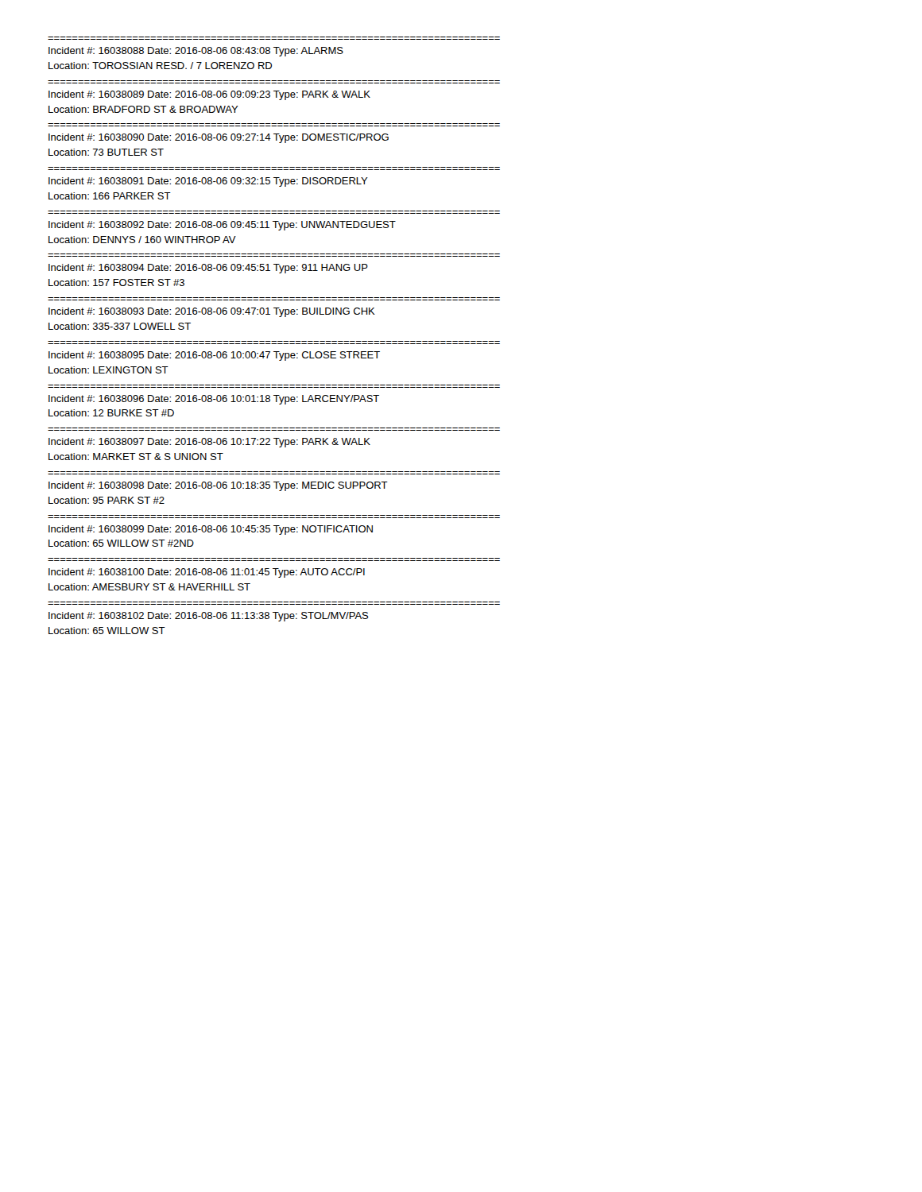===========================================================================
Incident #: 16038088 Date: 2016-08-06 08:43:08 Type: ALARMS
Location: TOROSSIAN RESD. / 7 LORENZO RD
===========================================================================
Incident #: 16038089 Date: 2016-08-06 09:09:23 Type: PARK & WALK
Location: BRADFORD ST & BROADWAY
===========================================================================
Incident #: 16038090 Date: 2016-08-06 09:27:14 Type: DOMESTIC/PROG
Location: 73 BUTLER ST
===========================================================================
Incident #: 16038091 Date: 2016-08-06 09:32:15 Type: DISORDERLY
Location: 166 PARKER ST
===========================================================================
Incident #: 16038092 Date: 2016-08-06 09:45:11 Type: UNWANTEDGUEST
Location: DENNYS / 160 WINTHROP AV
===========================================================================
Incident #: 16038094 Date: 2016-08-06 09:45:51 Type: 911 HANG UP
Location: 157 FOSTER ST #3
===========================================================================
Incident #: 16038093 Date: 2016-08-06 09:47:01 Type: BUILDING CHK
Location: 335-337 LOWELL ST
===========================================================================
Incident #: 16038095 Date: 2016-08-06 10:00:47 Type: CLOSE STREET
Location: LEXINGTON ST
===========================================================================
Incident #: 16038096 Date: 2016-08-06 10:01:18 Type: LARCENY/PAST
Location: 12 BURKE ST #D
===========================================================================
Incident #: 16038097 Date: 2016-08-06 10:17:22 Type: PARK & WALK
Location: MARKET ST & S UNION ST
===========================================================================
Incident #: 16038098 Date: 2016-08-06 10:18:35 Type: MEDIC SUPPORT
Location: 95 PARK ST #2
===========================================================================
Incident #: 16038099 Date: 2016-08-06 10:45:35 Type: NOTIFICATION
Location: 65 WILLOW ST #2ND
===========================================================================
Incident #: 16038100 Date: 2016-08-06 11:01:45 Type: AUTO ACC/PI
Location: AMESBURY ST & HAVERHILL ST
===========================================================================
Incident #: 16038102 Date: 2016-08-06 11:13:38 Type: STOL/MV/PAS
Location: 65 WILLOW ST